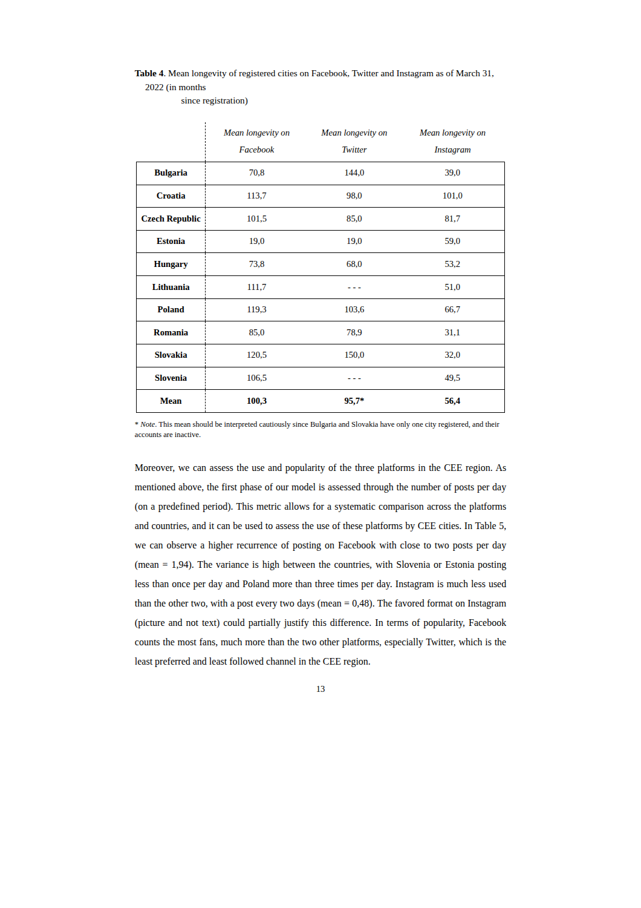Table 4. Mean longevity of registered cities on Facebook, Twitter and Instagram as of March 31, 2022 (in months since registration)
| | Mean longevity on Facebook | Mean longevity on Twitter | Mean longevity on Instagram |
| --- | --- | --- | --- |
| Bulgaria | 70,8 | 144,0 | 39,0 |
| Croatia | 113,7 | 98,0 | 101,0 |
| Czech Republic | 101,5 | 85,0 | 81,7 |
| Estonia | 19,0 | 19,0 | 59,0 |
| Hungary | 73,8 | 68,0 | 53,2 |
| Lithuania | 111,7 | - - - | 51,0 |
| Poland | 119,3 | 103,6 | 66,7 |
| Romania | 85,0 | 78,9 | 31,1 |
| Slovakia | 120,5 | 150,0 | 32,0 |
| Slovenia | 106,5 | - - - | 49,5 |
| Mean | 100,3 | 95,7* | 56,4 |
* Note. This mean should be interpreted cautiously since Bulgaria and Slovakia have only one city registered, and their accounts are inactive.
Moreover, we can assess the use and popularity of the three platforms in the CEE region. As mentioned above, the first phase of our model is assessed through the number of posts per day (on a predefined period). This metric allows for a systematic comparison across the platforms and countries, and it can be used to assess the use of these platforms by CEE cities. In Table 5, we can observe a higher recurrence of posting on Facebook with close to two posts per day (mean = 1,94). The variance is high between the countries, with Slovenia or Estonia posting less than once per day and Poland more than three times per day. Instagram is much less used than the other two, with a post every two days (mean = 0,48). The favored format on Instagram (picture and not text) could partially justify this difference. In terms of popularity, Facebook counts the most fans, much more than the two other platforms, especially Twitter, which is the least preferred and least followed channel in the CEE region.
13